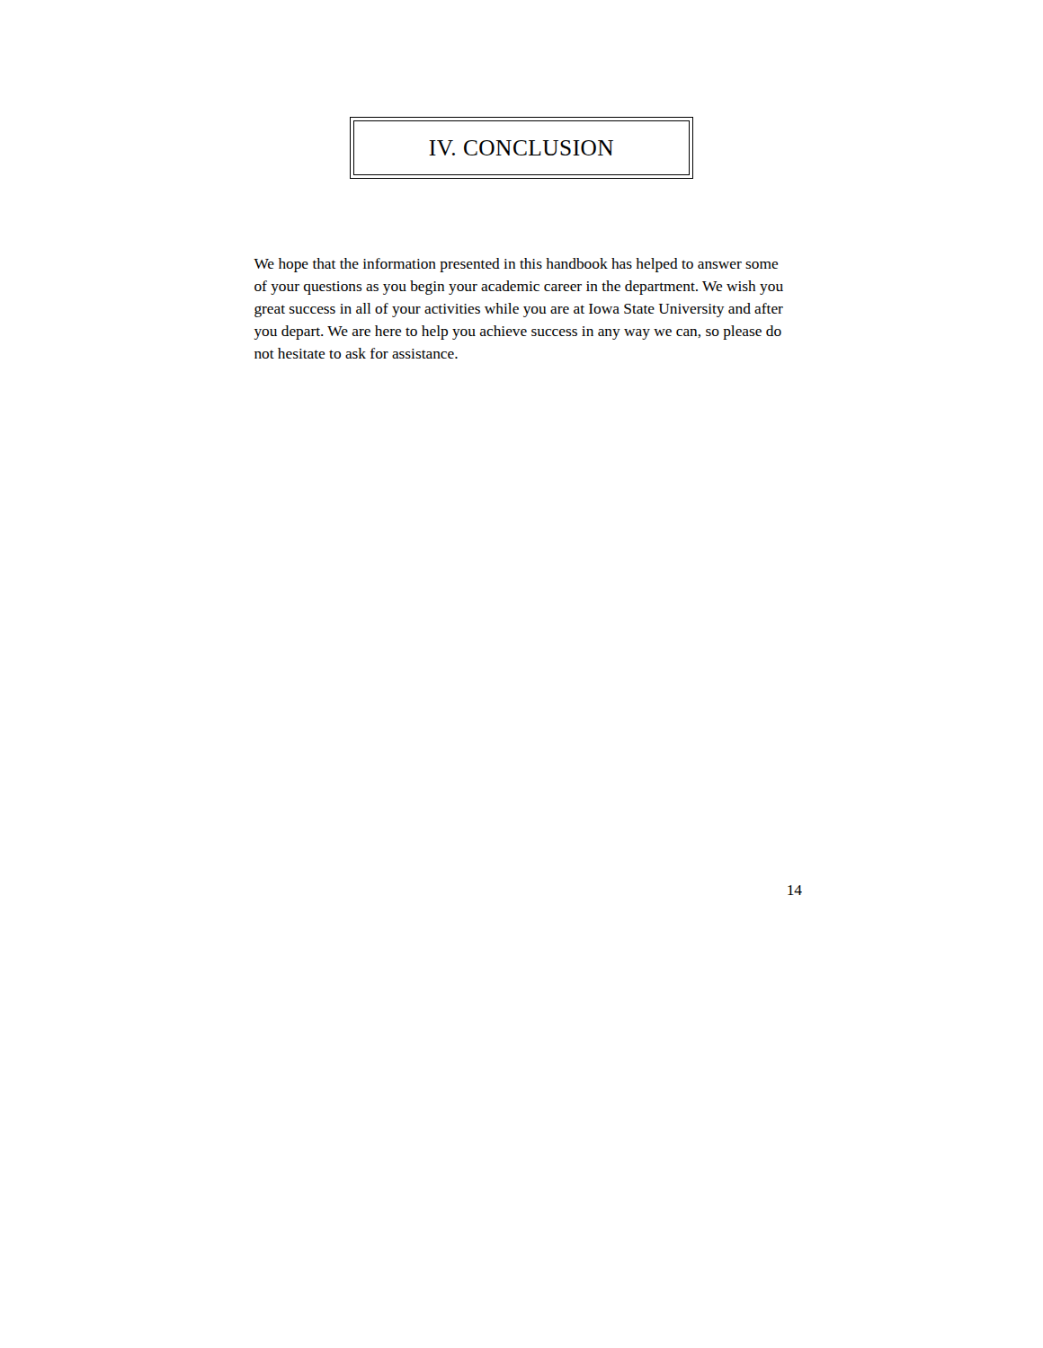IV. CONCLUSION
We hope that the information presented in this handbook has helped to answer some of your questions as you begin your academic career in the department. We wish you great success in all of your activities while you are at Iowa State University and after you depart. We are here to help you achieve success in any way we can, so please do not hesitate to ask for assistance.
14